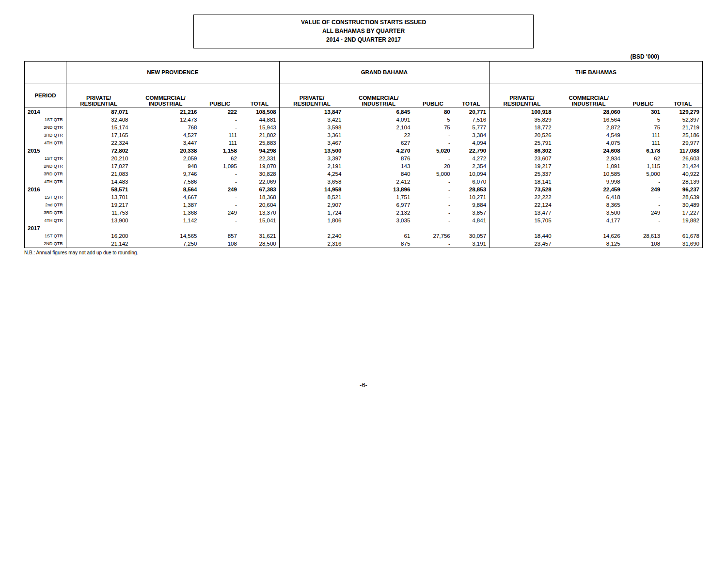VALUE OF CONSTRUCTION STARTS ISSUED
ALL BAHAMAS BY QUARTER
2014 - 2ND QUARTER 2017
(BSD '000)
| | NEW PROVIDENCE | GRAND BAHAMA | THE BAHAMAS |
| --- | --- | --- | --- |
| PERIOD | PRIVATE/ RESIDENTIAL | COMMERCIAL/ INDUSTRIAL | PUBLIC | TOTAL | PRIVATE/ RESIDENTIAL | COMMERCIAL/ INDUSTRIAL | PUBLIC | TOTAL | PRIVATE/ RESIDENTIAL | COMMERCIAL/ INDUSTRIAL | PUBLIC | TOTAL |
| 2014 | 87,071 | 21,216 | 222 | 108,508 | 13,847 | 6,845 | 80 | 20,771 | 100,918 | 28,060 | 301 | 129,279 |
| 1ST QTR | 32,408 | 12,473 | - | 44,881 | 3,421 | 4,091 | 5 | 7,516 | 35,829 | 16,564 | 5 | 52,397 |
| 2ND QTR | 15,174 | 768 | - | 15,943 | 3,598 | 2,104 | 75 | 5,777 | 18,772 | 2,872 | 75 | 21,719 |
| 3RD QTR | 17,165 | 4,527 | 111 | 21,802 | 3,361 | 22 | - | 3,384 | 20,526 | 4,549 | 111 | 25,186 |
| 4TH QTR | 22,324 | 3,447 | 111 | 25,883 | 3,467 | 627 | - | 4,094 | 25,791 | 4,075 | 111 | 29,977 |
| 2015 | 72,802 | 20,338 | 1,158 | 94,298 | 13,500 | 4,270 | 5,020 | 22,790 | 86,302 | 24,608 | 6,178 | 117,088 |
| 1ST QTR | 20,210 | 2,059 | 62 | 22,331 | 3,397 | 876 | - | 4,272 | 23,607 | 2,934 | 62 | 26,603 |
| 2ND QTR | 17,027 | 948 | 1,095 | 19,070 | 2,191 | 143 | 20 | 2,354 | 19,217 | 1,091 | 1,115 | 21,424 |
| 3RD QTR | 21,083 | 9,746 | - | 30,828 | 4,254 | 840 | 5,000 | 10,094 | 25,337 | 10,585 | 5,000 | 40,922 |
| 4TH QTR | 14,483 | 7,586 | - | 22,069 | 3,658 | 2,412 | - | 6,070 | 18,141 | 9,998 | - | 28,139 |
| 2016 | 58,571 | 8,564 | 249 | 67,383 | 14,958 | 13,896 | - | 28,853 | 73,528 | 22,459 | 249 | 96,237 |
| 1ST QTR | 13,701 | 4,667 | - | 18,368 | 8,521 | 1,751 | - | 10,271 | 22,222 | 6,418 | - | 28,639 |
| 2nd QTR | 19,217 | 1,387 | - | 20,604 | 2,907 | 6,977 | - | 9,884 | 22,124 | 8,365 | - | 30,489 |
| 3RD QTR | 11,753 | 1,368 | 249 | 13,370 | 1,724 | 2,132 | - | 3,857 | 13,477 | 3,500 | 249 | 17,227 |
| 4TH QTR | 13,900 | 1,142 | - | 15,041 | 1,806 | 3,035 | - | 4,841 | 15,705 | 4,177 | - | 19,882 |
| 2017 | | | | | | | | | | | | |
| 1ST QTR | 16,200 | 14,565 | 857 | 31,621 | 2,240 | 61 | 27,756 | 30,057 | 18,440 | 14,626 | 28,613 | 61,678 |
| 2ND QTR | 21,142 | 7,250 | 108 | 28,500 | 2,316 | 875 | - | 3,191 | 23,457 | 8,125 | 108 | 31,690 |
N.B.: Annual figures may not add up due to rounding.
-6-